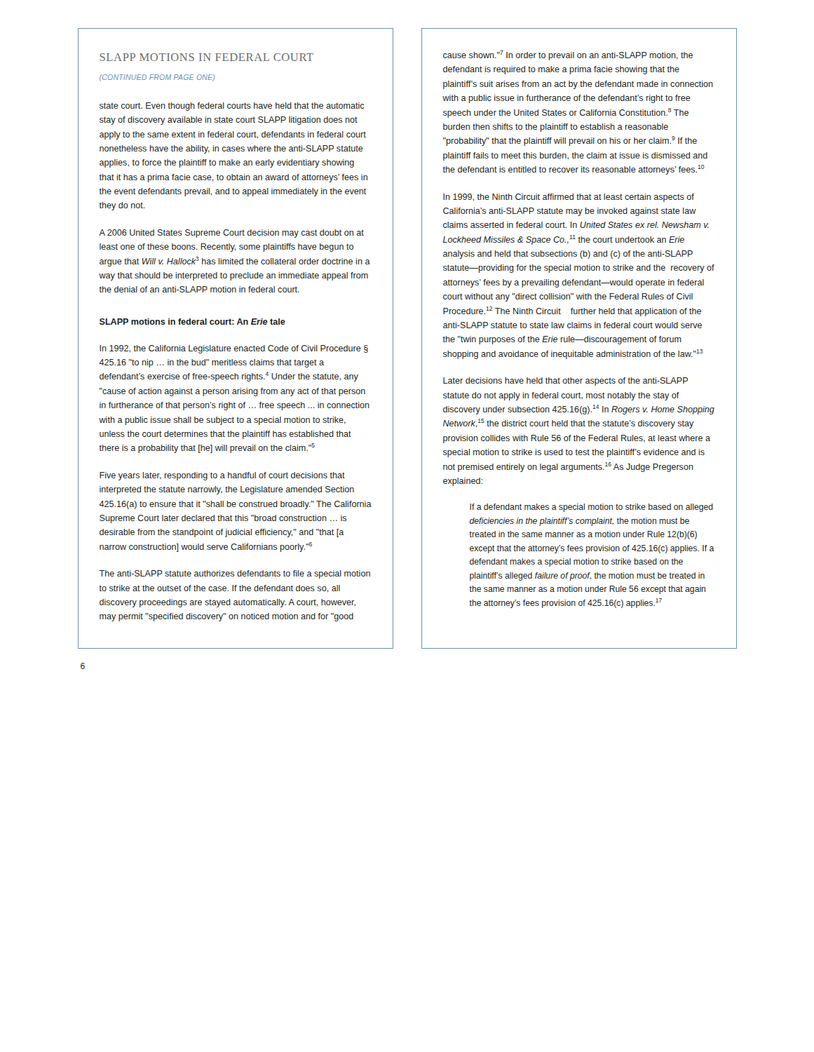SLAPP Motions in Federal Court
(CONTINUED FROM PAGE ONE)
state court. Even though federal courts have held that the automatic stay of discovery available in state court SLAPP litigation does not apply to the same extent in federal court, defendants in federal court nonetheless have the ability, in cases where the anti-SLAPP statute applies, to force the plaintiff to make an early evidentiary showing that it has a prima facie case, to obtain an award of attorneys’ fees in the event defendants prevail, and to appeal immediately in the event they do not.
A 2006 United States Supreme Court decision may cast doubt on at least one of these boons. Recently, some plaintiffs have begun to argue that Will v. Hallock3 has limited the collateral order doctrine in a way that should be interpreted to preclude an immediate appeal from the denial of an anti-SLAPP motion in federal court.
SLAPP motions in federal court: An Erie tale
In 1992, the California Legislature enacted Code of Civil Procedure § 425.16 "to nip … in the bud" meritless claims that target a defendant’s exercise of free-speech rights.4 Under the statute, any "cause of action against a person arising from any act of that person in furtherance of that person’s right of … free speech ... in connection with a public issue shall be subject to a special motion to strike, unless the court determines that the plaintiff has established that there is a probability that [he] will prevail on the claim."5
Five years later, responding to a handful of court decisions that interpreted the statute narrowly, the Legislature amended Section 425.16(a) to ensure that it "shall be construed broadly." The California Supreme Court later declared that this "broad construction … is desirable from the standpoint of judicial efficiency," and "that [a narrow construction] would serve Californians poorly."6
The anti-SLAPP statute authorizes defendants to file a special motion to strike at the outset of the case. If the defendant does so, all discovery proceedings are stayed automatically. A court, however, may permit "specified discovery" on noticed motion and for "good
cause shown."7 In order to prevail on an anti-SLAPP motion, the defendant is required to make a prima facie showing that the plaintiff’s suit arises from an act by the defendant made in connection with a public issue in furtherance of the defendant’s right to free speech under the United States or California Constitution.8 The burden then shifts to the plaintiff to establish a reasonable "probability" that the plaintiff will prevail on his or her claim.9 If the plaintiff fails to meet this burden, the claim at issue is dismissed and the defendant is entitled to recover its reasonable attorneys’ fees.10
In 1999, the Ninth Circuit affirmed that at least certain aspects of California’s anti-SLAPP statute may be invoked against state law claims asserted in federal court. In United States ex rel. Newsham v. Lockheed Missiles & Space Co.,11 the court undertook an Erie analysis and held that subsections (b) and (c) of the anti-SLAPP statute—providing for the special motion to strike and the recovery of attorneys’ fees by a prevailing defendant—would operate in federal court without any "direct collision" with the Federal Rules of Civil Procedure.12 The Ninth Circuit further held that application of the anti-SLAPP statute to state law claims in federal court would serve the "twin purposes of the Erie rule—discouragement of forum shopping and avoidance of inequitable administration of the law."13
Later decisions have held that other aspects of the anti-SLAPP statute do not apply in federal court, most notably the stay of discovery under subsection 425.16(g).14 In Rogers v. Home Shopping Network,15 the district court held that the statute’s discovery stay provision collides with Rule 56 of the Federal Rules, at least where a special motion to strike is used to test the plaintiff’s evidence and is not premised entirely on legal arguments.16 As Judge Pregerson explained:
If a defendant makes a special motion to strike based on alleged deficiencies in the plaintiff’s complaint, the motion must be treated in the same manner as a motion under Rule 12(b)(6) except that the attorney’s fees provision of 425.16(c) applies. If a defendant makes a special motion to strike based on the plaintiff’s alleged failure of proof, the motion must be treated in the same manner as a motion under Rule 56 except that again the attorney’s fees provision of 425.16(c) applies.17
6